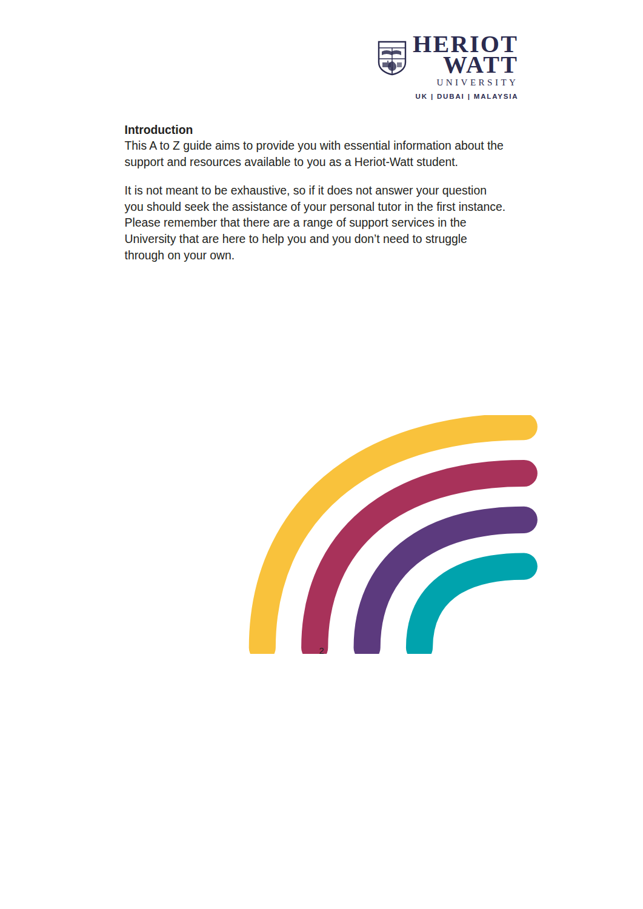HERIOT WATT UNIVERSITY
UK | DUBAI | MALAYSIA
Introduction
This A to Z guide aims to provide you with essential information about the support and resources available to you as a Heriot-Watt student.
It is not meant to be exhaustive, so if it does not answer your question you should seek the assistance of your personal tutor in the first instance. Please remember that there are a range of support services in the University that are here to help you and you don’t need to struggle through on your own.
2